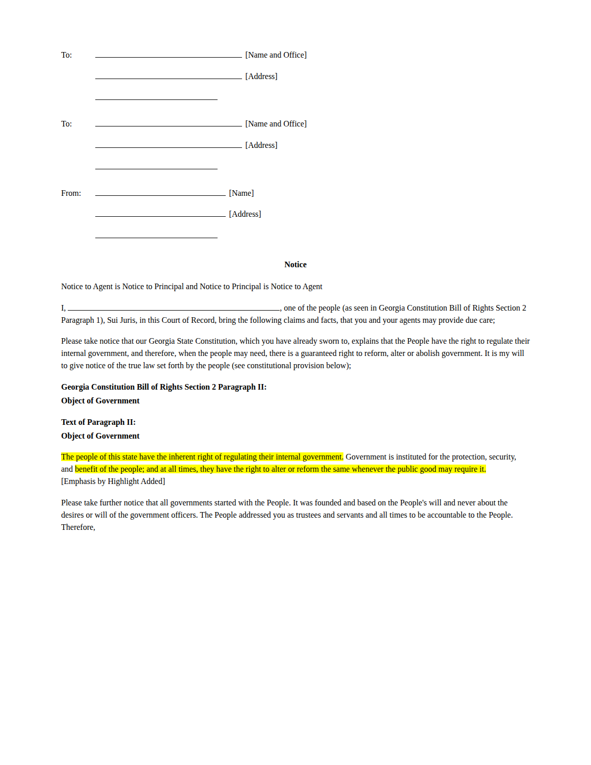To: [Name and Office]
[Address]
To: [Name and Office]
[Address]
From: [Name]
[Address]
Notice
Notice to Agent is Notice to Principal and Notice to Principal is Notice to Agent
I, , one of the people (as seen in Georgia Constitution Bill of Rights Section 2 Paragraph 1), Sui Juris, in this Court of Record, bring the following claims and facts, that you and your agents may provide due care;
Please take notice that our Georgia State Constitution, which you have already sworn to, explains that the People have the right to regulate their internal government, and therefore, when the people may need, there is a guaranteed right to reform, alter or abolish government. It is my will to give notice of the true law set forth by the people (see constitutional provision below);
Georgia Constitution Bill of Rights Section 2 Paragraph II:
Object of Government
Text of Paragraph II:
Object of Government
The people of this state have the inherent right of regulating their internal government. Government is instituted for the protection, security, and benefit of the people; and at all times, they have the right to alter or reform the same whenever the public good may require it.
[Emphasis by Highlight Added]
Please take further notice that all governments started with the People. It was founded and based on the People's will and never about the desires or will of the government officers. The People addressed you as trustees and servants and all times to be accountable to the People. Therefore,